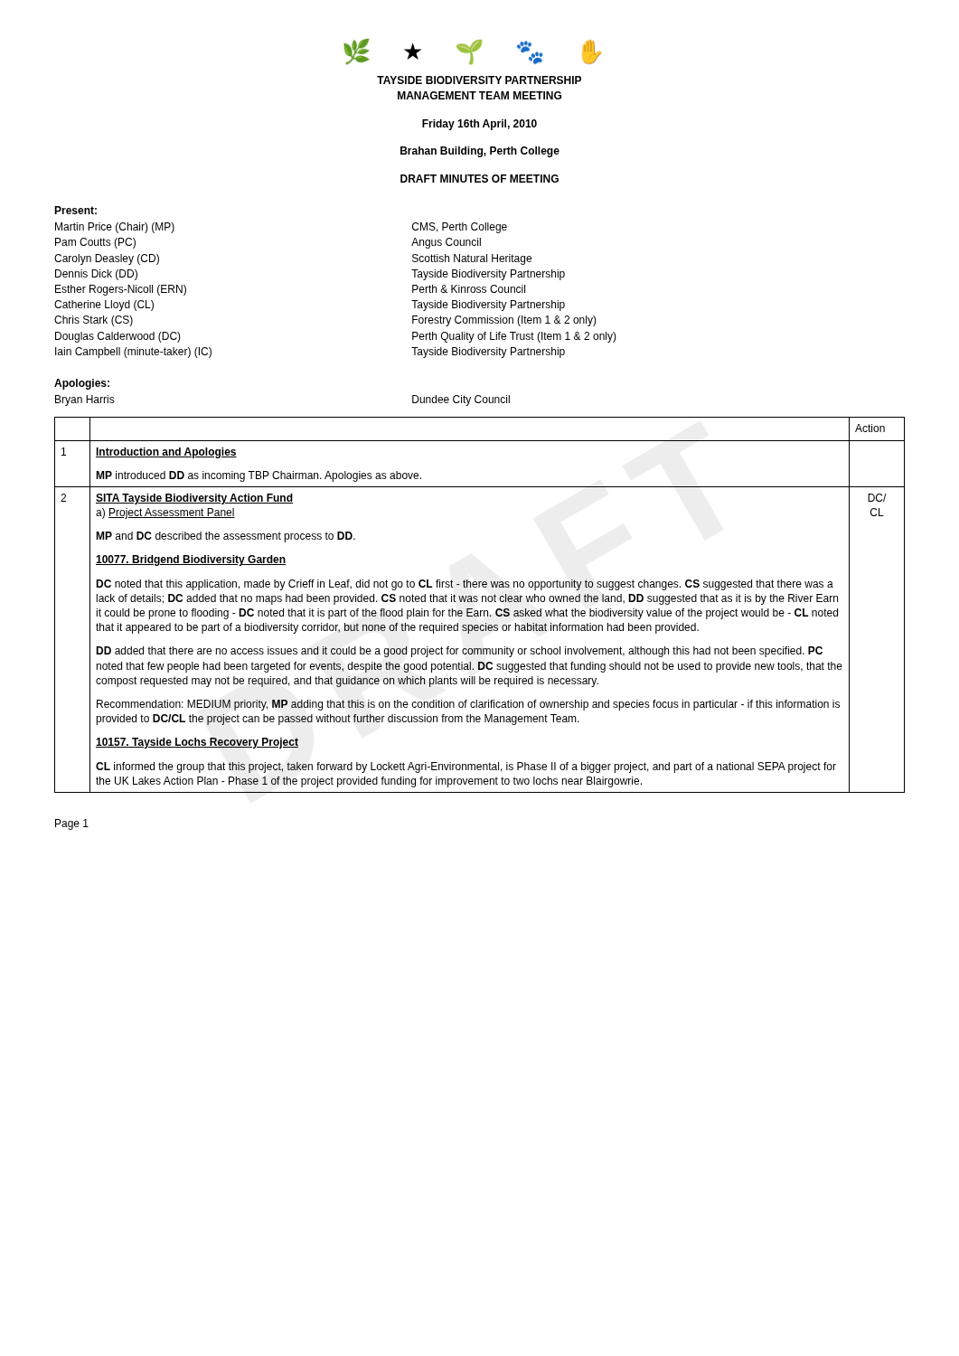🌿 ★ 🌱 🐾 ✋
TAYSIDE BIODIVERSITY PARTNERSHIP
MANAGEMENT TEAM MEETING
Friday 16th April, 2010
Brahan Building, Perth College
DRAFT MINUTES OF MEETING
Present:
| Martin Price (Chair) (MP) | CMS, Perth College |
| Pam Coutts (PC) | Angus Council |
| Carolyn Deasley (CD) | Scottish Natural Heritage |
| Dennis Dick (DD) | Tayside Biodiversity Partnership |
| Esther Rogers-Nicoll (ERN) | Perth & Kinross Council |
| Catherine Lloyd (CL) | Tayside Biodiversity Partnership |
| Chris Stark (CS) | Forestry Commission (Item 1 & 2 only) |
| Douglas Calderwood (DC) | Perth Quality of Life Trust (Item 1 & 2 only) |
| Iain Campbell (minute-taker) (IC) | Tayside Biodiversity Partnership |
Apologies:
| Bryan Harris | Dundee City Council |
| | | Action |
| --- | --- | --- |
| 1 | Introduction and Apologies MP introduced DD as incoming TBP Chairman. Apologies as above. | |
| 2 | SITA Tayside Biodiversity Action Fund a) Project Assessment Panel MP and DC described the assessment process to DD . 10077. Bridgend Biodiversity Garden DC noted that this application, made by Crieff in Leaf, did not go to CL first - there was no opportunity to suggest changes. CS suggested that there was a lack of details; DC added that no maps had been provided. CS noted that it was not clear who owned the land, DD suggested that as it is by the River Earn it could be prone to flooding - DC noted that it is part of the flood plain for the Earn. CS asked what the biodiversity value of the project would be - CL noted that it appeared to be part of a biodiversity corridor, but none of the required species or habitat information had been provided. DD added that there are no access issues and it could be a good project for community or school involvement, although this had not been specified. PC noted that few people had been targeted for events, despite the good potential. DC suggested that funding should not be used to provide new tools, that the compost requested may not be required, and that guidance on which plants will be required is necessary. Recommendation: MEDIUM priority, MP adding that this is on the condition of clarification of ownership and species focus in particular - if this information is provided to DC/CL the project can be passed without further discussion from the Management Team. 10157. Tayside Lochs Recovery Project CL informed the group that this project, taken forward by Lockett Agri-Environmental, is Phase II of a bigger project, and part of a national SEPA project for the UK Lakes Action Plan - Phase 1 of the project provided funding for improvement to two lochs near Blairgowrie. | DC/ CL |
Page 1